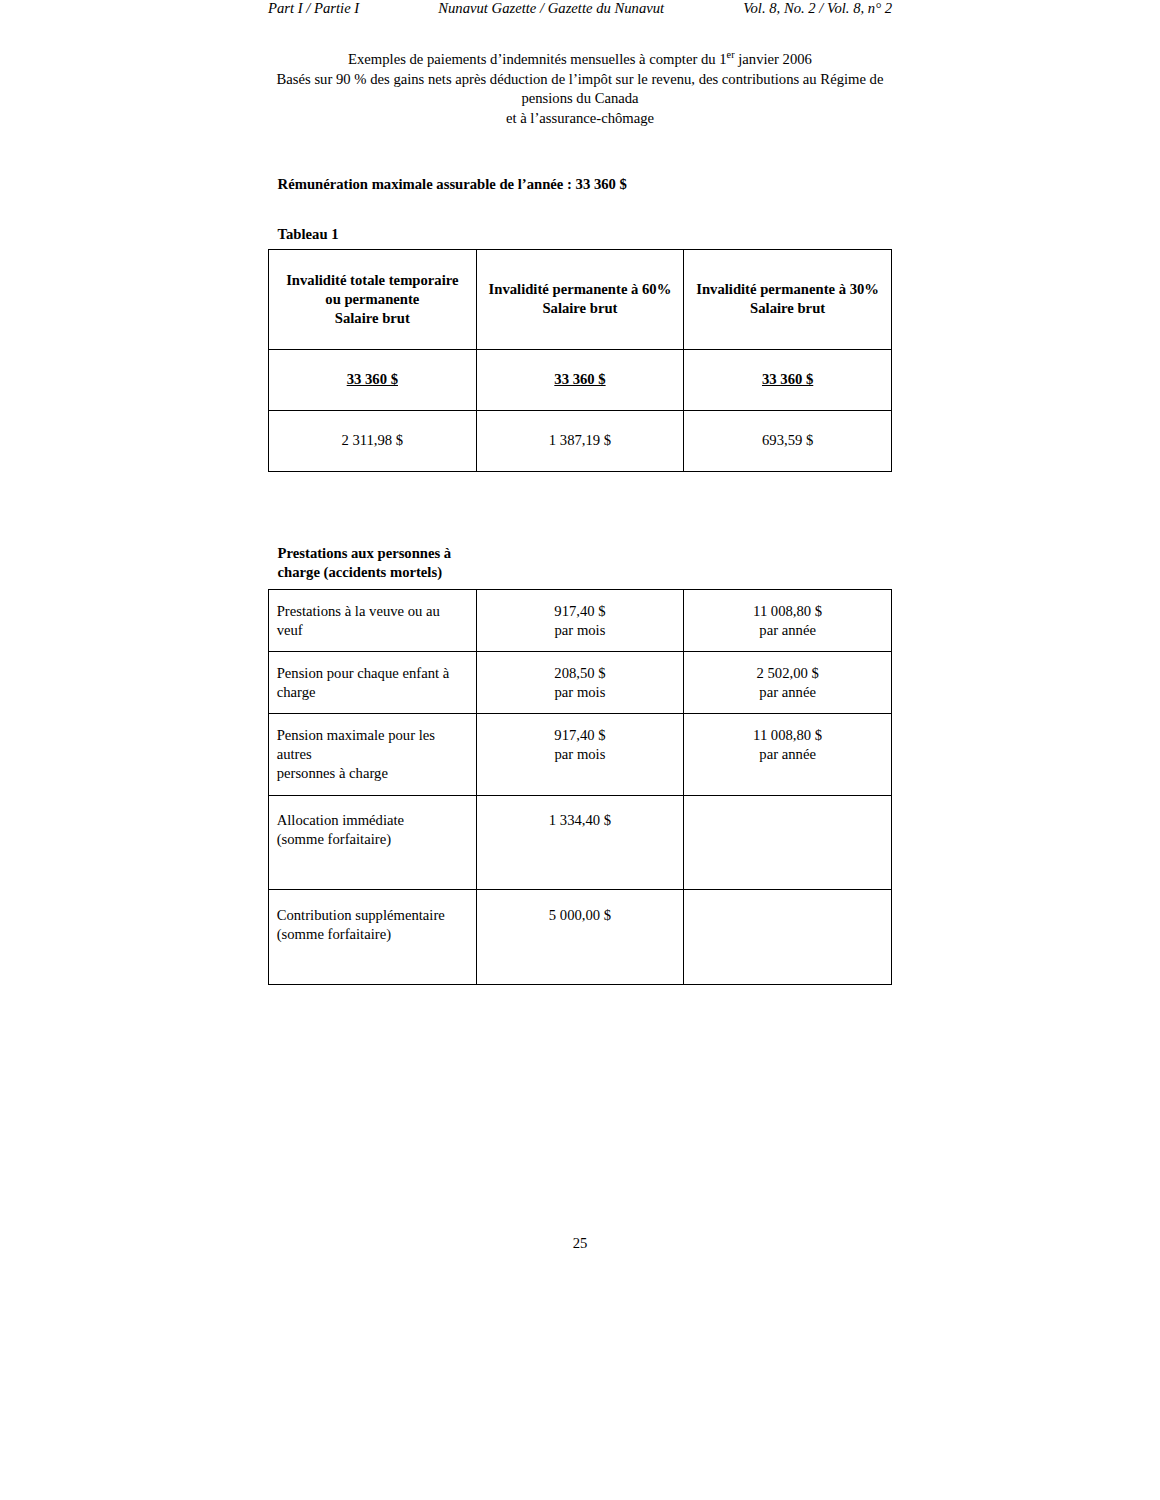Part I / Partie I
Nunavut Gazette / Gazette du Nunavut
Vol. 8, No. 2 / Vol. 8, n° 2
Exemples de paiements d’indemnités mensuelles à compter du 1er janvier 2006
Basés sur 90 % des gains nets après déduction de l’impôt sur le revenu, des contributions au Régime de pensions du Canada
et à l’assurance-chômage
Rémunération maximale assurable de l’année : 33 360 $
Tableau 1
| Invalidité totale temporaire ou permanente Salaire brut | Invalidité permanente à 60% Salaire brut | Invalidité permanente à 30% Salaire brut |
| 33 360 $ | 33 360 $ | 33 360 $ |
| 2 311,98 $ | 1 387,19 $ | 693,59 $ |
Prestations aux personnes à
charge (accidents mortels)
| Prestations à la veuve ou au veuf | 917,40 $ par mois | 11 008,80 $ par année |
| Pension pour chaque enfant à charge | 208,50 $ par mois | 2 502,00 $ par année |
| Pension maximale pour les autres personnes à charge | 917,40 $ par mois | 11 008,80 $ par année |
| Allocation immédiate (somme forfaitaire) | 1 334,40 $ | |
| Contribution supplémentaire (somme forfaitaire) | 5 000,00 $ | |
25